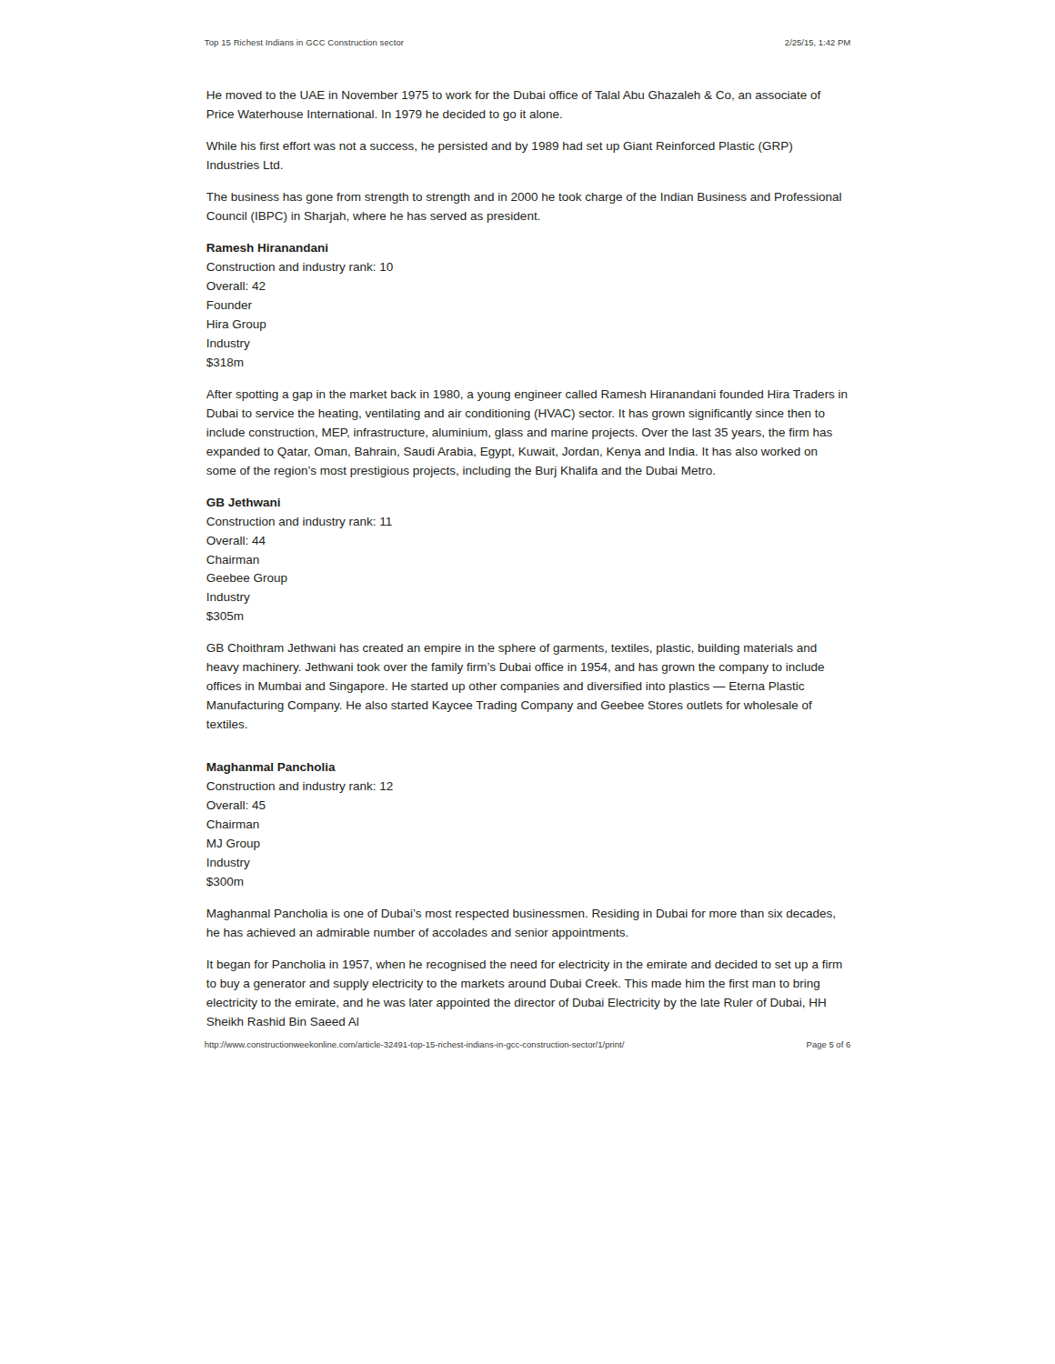Top 15 Richest Indians in GCC Construction sector
2/25/15, 1:42 PM
He moved to the UAE in November 1975 to work for the Dubai office of Talal Abu Ghazaleh & Co, an associate of Price Waterhouse International. In 1979 he decided to go it alone.
While his first effort was not a success, he persisted and by 1989 had set up Giant Reinforced Plastic (GRP) Industries Ltd.
The business has gone from strength to strength and in 2000 he took charge of the Indian Business and Professional Council (IBPC) in Sharjah, where he has served as president.
Ramesh Hiranandani
Construction and industry rank: 10 Overall: 42 Founder Hira Group Industry $318m
After spotting a gap in the market back in 1980, a young engineer called Ramesh Hiranandani founded Hira Traders in Dubai to service the heating, ventilating and air conditioning (HVAC) sector. It has grown significantly since then to include construction, MEP, infrastructure, aluminium, glass and marine projects. Over the last 35 years, the firm has expanded to Qatar, Oman, Bahrain, Saudi Arabia, Egypt, Kuwait, Jordan, Kenya and India. It has also worked on some of the region’s most prestigious projects, including the Burj Khalifa and the Dubai Metro.
GB Jethwani
Construction and industry rank: 11 Overall: 44 Chairman Geebee Group Industry $305m
GB Choithram Jethwani has created an empire in the sphere of garments, textiles, plastic, building materials and heavy machinery. Jethwani took over the family firm’s Dubai office in 1954, and has grown the company to include offices in Mumbai and Singapore. He started up other companies and diversified into plastics — Eterna Plastic Manufacturing Company. He also started Kaycee Trading Company and Geebee Stores outlets for wholesale of textiles.
Maghanmal Pancholia
Construction and industry rank: 12 Overall: 45 Chairman MJ Group Industry $300m
Maghanmal Pancholia is one of Dubai’s most respected businessmen. Residing in Dubai for more than six decades, he has achieved an admirable number of accolades and senior appointments.
It began for Pancholia in 1957, when he recognised the need for electricity in the emirate and decided to set up a firm to buy a generator and supply electricity to the markets around Dubai Creek. This made him the first man to bring electricity to the emirate, and he was later appointed the director of Dubai Electricity by the late Ruler of Dubai, HH Sheikh Rashid Bin Saeed Al
http://www.constructionweekonline.com/article-32491-top-15-richest-indians-in-gcc-construction-sector/1/print/
Page 5 of 6